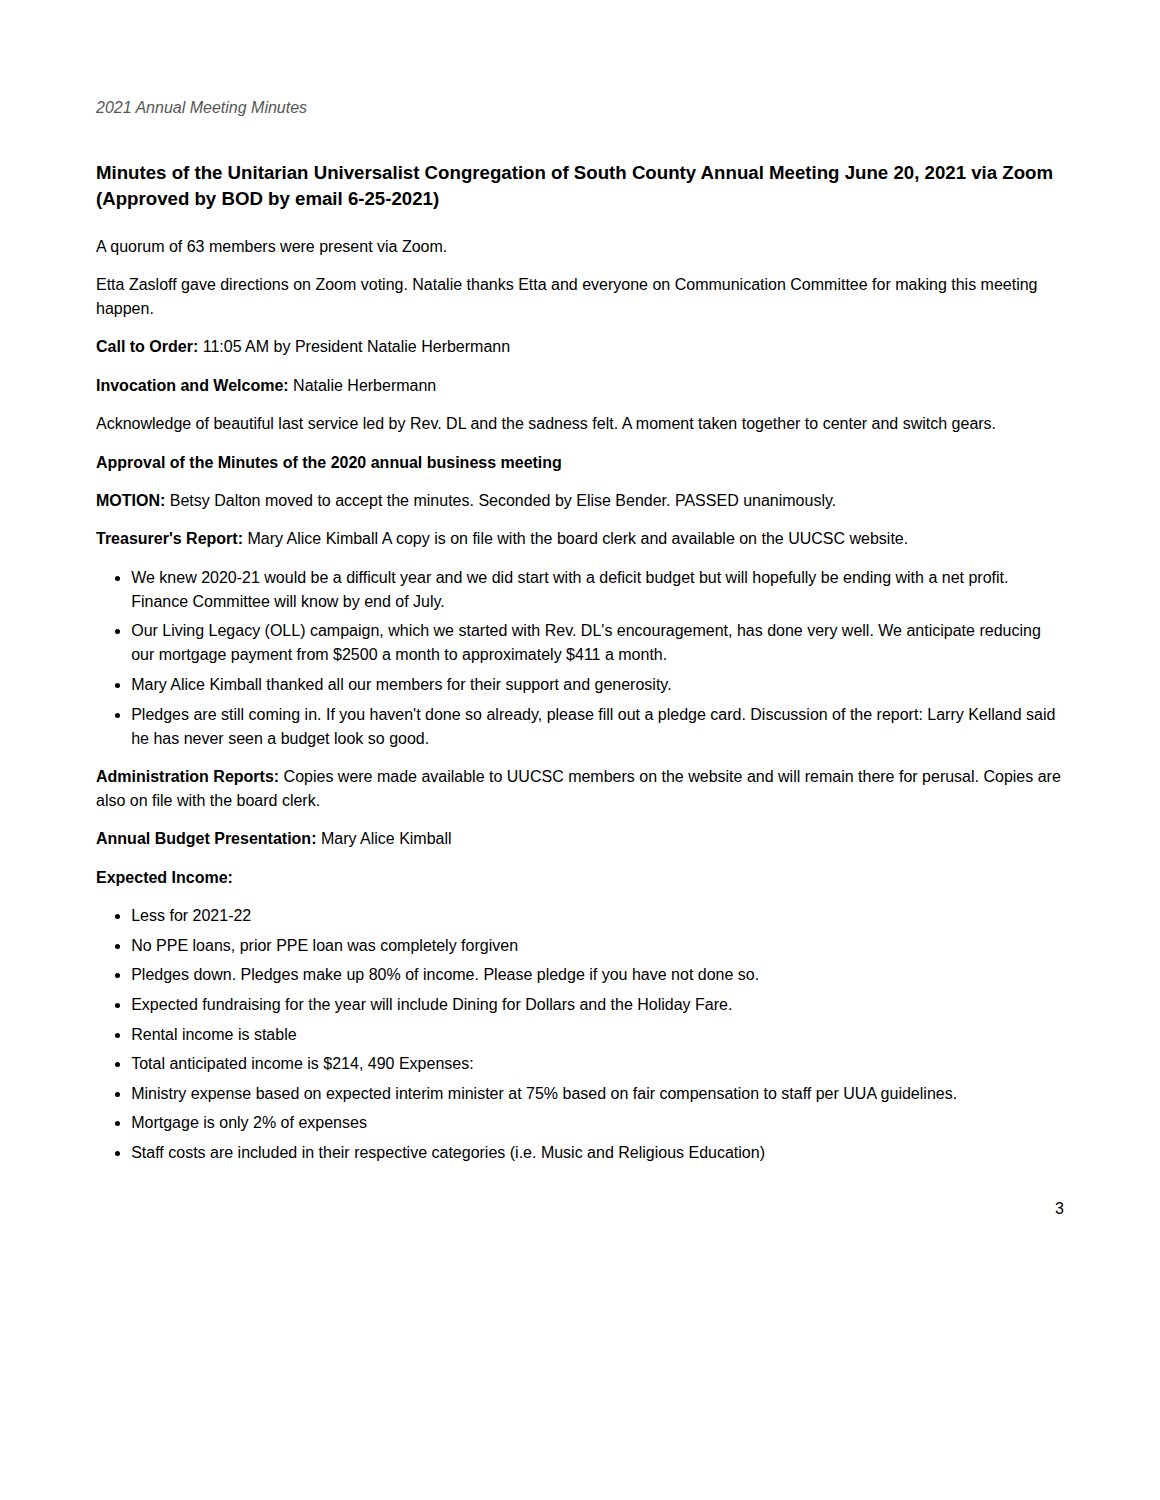2021 Annual Meeting Minutes
Minutes of the Unitarian Universalist Congregation of South County Annual Meeting June 20, 2021 via Zoom (Approved by BOD by email 6-25-2021)
A quorum of 63 members were present via Zoom.
Etta Zasloff gave directions on Zoom voting. Natalie thanks Etta and everyone on Communication Committee for making this meeting happen.
Call to Order: 11:05 AM by President Natalie Herbermann
Invocation and Welcome: Natalie Herbermann
Acknowledge of beautiful last service led by Rev. DL and the sadness felt. A moment taken together to center and switch gears.
Approval of the Minutes of the 2020 annual business meeting
MOTION: Betsy Dalton moved to accept the minutes. Seconded by Elise Bender. PASSED unanimously.
Treasurer's Report: Mary Alice Kimball A copy is on file with the board clerk and available on the UUCSC website.
We knew 2020-21 would be a difficult year and we did start with a deficit budget but will hopefully be ending with a net profit. Finance Committee will know by end of July.
Our Living Legacy (OLL) campaign, which we started with Rev. DL's encouragement, has done very well. We anticipate reducing our mortgage payment from $2500 a month to approximately $411 a month.
Mary Alice Kimball thanked all our members for their support and generosity.
Pledges are still coming in. If you haven't done so already, please fill out a pledge card. Discussion of the report: Larry Kelland said he has never seen a budget look so good.
Administration Reports: Copies were made available to UUCSC members on the website and will remain there for perusal. Copies are also on file with the board clerk.
Annual Budget Presentation: Mary Alice Kimball
Expected Income:
Less for 2021-22
No PPE loans, prior PPE loan was completely forgiven
Pledges down. Pledges make up 80% of income. Please pledge if you have not done so.
Expected fundraising for the year will include Dining for Dollars and the Holiday Fare.
Rental income is stable
Total anticipated income is $214, 490 Expenses:
Ministry expense based on expected interim minister at 75% based on fair compensation to staff per UUA guidelines.
Mortgage is only 2% of expenses
Staff costs are included in their respective categories (i.e. Music and Religious Education)
3